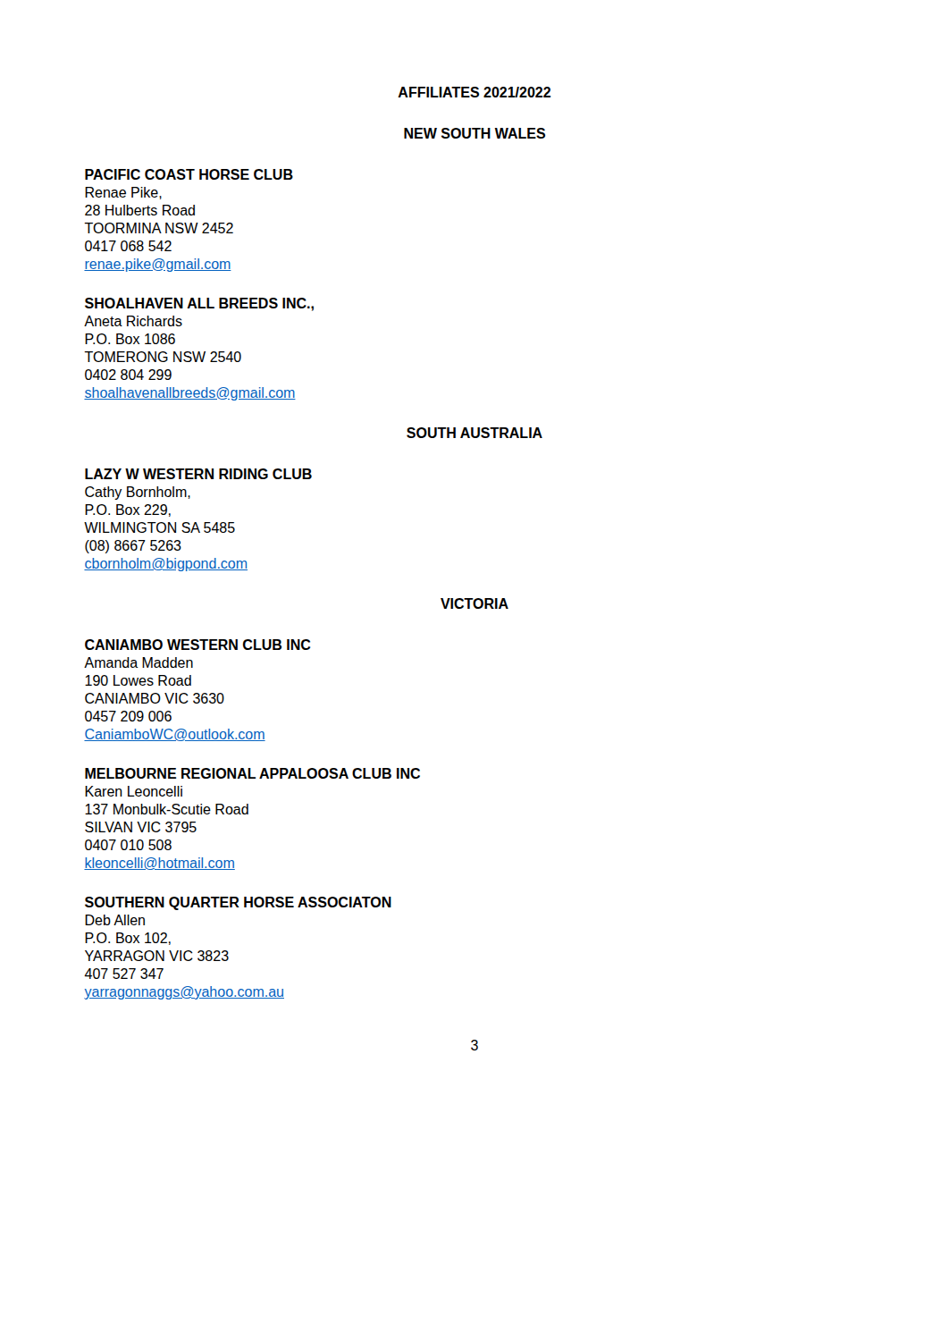AFFILIATES 2021/2022
NEW SOUTH WALES
PACIFIC COAST HORSE CLUB
Renae Pike,
28 Hulberts Road
TOORMINA NSW 2452
0417 068 542
renae.pike@gmail.com
SHOALHAVEN ALL BREEDS INC.,
Aneta Richards
P.O. Box 1086
TOMERONG NSW 2540
0402 804 299
shoalhavenallbreeds@gmail.com
SOUTH AUSTRALIA
LAZY W WESTERN RIDING CLUB
Cathy Bornholm,
P.O. Box 229,
WILMINGTON SA 5485
(08) 8667 5263
cbornholm@bigpond.com
VICTORIA
CANIAMBO WESTERN CLUB INC
Amanda Madden
190 Lowes Road
CANIAMBO VIC 3630
0457 209 006
CaniamboWC@outlook.com
MELBOURNE REGIONAL APPALOOSA CLUB INC
Karen Leoncelli
137 Monbulk-Scutie Road
SILVAN VIC 3795
0407 010 508
kleoncelli@hotmail.com
SOUTHERN QUARTER HORSE ASSOCIATON
Deb Allen
P.O. Box 102,
YARRAGON VIC 3823
407 527 347
yarragonnaggs@yahoo.com.au
3